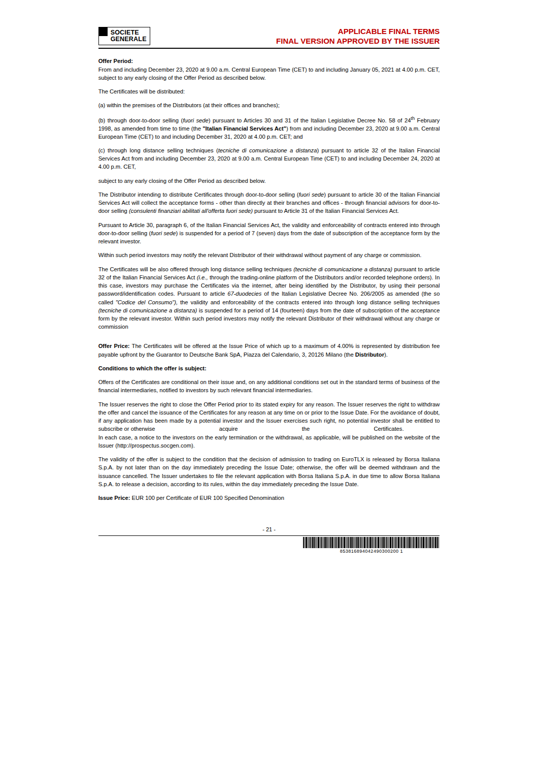SOCIETE GENERALE
APPLICABLE FINAL TERMS
FINAL VERSION APPROVED BY THE ISSUER
Offer Period:
From and including December 23, 2020 at 9.00 a.m. Central European Time (CET) to and including January 05, 2021 at 4.00 p.m. CET, subject to any early closing of the Offer Period as described below.
The Certificates will be distributed:
(a) within the premises of the Distributors (at their offices and branches);
(b) through door-to-door selling (fuori sede) pursuant to Articles 30 and 31 of the Italian Legislative Decree No. 58 of 24th February 1998, as amended from time to time (the "Italian Financial Services Act") from and including December 23, 2020 at 9.00 a.m. Central European Time (CET) to and including December 31, 2020 at 4.00 p.m. CET; and
(c) through long distance selling techniques (tecniche di comunicazione a distanza) pursuant to article 32 of the Italian Financial Services Act from and including December 23, 2020 at 9.00 a.m. Central European Time (CET) to and including December 24, 2020 at 4.00 p.m. CET,
subject to any early closing of the Offer Period as described below.
The Distributor intending to distribute Certificates through door-to-door selling (fuori sede) pursuant to article 30 of the Italian Financial Services Act will collect the acceptance forms - other than directly at their branches and offices - through financial advisors for door-to-door selling (consulenti finanziari abilitati all'offerta fuori sede) pursuant to Article 31 of the Italian Financial Services Act.
Pursuant to Article 30, paragraph 6, of the Italian Financial Services Act, the validity and enforceability of contracts entered into through door-to-door selling (fuori sede) is suspended for a period of 7 (seven) days from the date of subscription of the acceptance form by the relevant investor.
Within such period investors may notify the relevant Distributor of their withdrawal without payment of any charge or commission.
The Certificates will be also offered through long distance selling techniques (tecniche di comunicazione a distanza) pursuant to article 32 of the Italian Financial Services Act (i.e., through the trading-online platform of the Distributors and/or recorded telephone orders). In this case, investors may purchase the Certificates via the internet, after being identified by the Distributor, by using their personal password/identification codes. Pursuant to article 67-duodecies of the Italian Legislative Decree No. 206/2005 as amended (the so called "Codice del Consumo"), the validity and enforceability of the contracts entered into through long distance selling techniques (tecniche di comunicazione a distanza) is suspended for a period of 14 (fourteen) days from the date of subscription of the acceptance form by the relevant investor. Within such period investors may notify the relevant Distributor of their withdrawal without any charge or commission
Offer Price: The Certificates will be offered at the Issue Price of which up to a maximum of 4.00% is represented by distribution fee payable upfront by the Guarantor to Deutsche Bank SpA, Piazza del Calendario, 3, 20126 Milano (the Distributor).
Conditions to which the offer is subject:
Offers of the Certificates are conditional on their issue and, on any additional conditions set out in the standard terms of business of the financial intermediaries, notified to investors by such relevant financial intermediaries.
The Issuer reserves the right to close the Offer Period prior to its stated expiry for any reason. The Issuer reserves the right to withdraw the offer and cancel the issuance of the Certificates for any reason at any time on or prior to the Issue Date. For the avoidance of doubt, if any application has been made by a potential investor and the Issuer exercises such right, no potential investor shall be entitled to subscribe or otherwise acquire the Certificates.
In each case, a notice to the investors on the early termination or the withdrawal, as applicable, will be published on the website of the Issuer (http://prospectus.socgen.com).
The validity of the offer is subject to the condition that the decision of admission to trading on EuroTLX is released by Borsa Italiana S.p.A. by not later than on the day immediately preceding the Issue Date; otherwise, the offer will be deemed withdrawn and the issuance cancelled. The Issuer undertakes to file the relevant application with Borsa Italiana S.p.A. in due time to allow Borsa Italiana S.p.A. to release a decision, according to its rules, within the day immediately preceding the Issue Date.
Issue Price: EUR 100 per Certificate of EUR 100 Specified Denomination
- 21 -
853816894042490300200 1